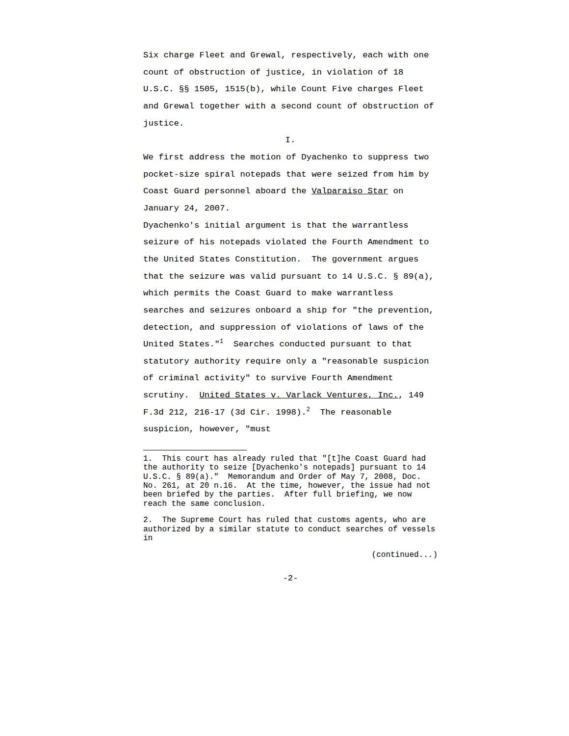Six charge Fleet and Grewal, respectively, each with one count of obstruction of justice, in violation of 18 U.S.C. §§ 1505, 1515(b), while Count Five charges Fleet and Grewal together with a second count of obstruction of justice.
I.
We first address the motion of Dyachenko to suppress two pocket-size spiral notepads that were seized from him by Coast Guard personnel aboard the Valparaiso Star on January 24, 2007.
Dyachenko's initial argument is that the warrantless seizure of his notepads violated the Fourth Amendment to the United States Constitution. The government argues that the seizure was valid pursuant to 14 U.S.C. § 89(a), which permits the Coast Guard to make warrantless searches and seizures onboard a ship for "the prevention, detection, and suppression of violations of laws of the United States."1 Searches conducted pursuant to that statutory authority require only a "reasonable suspicion of criminal activity" to survive Fourth Amendment scrutiny. United States v. Varlack Ventures, Inc., 149 F.3d 212, 216-17 (3d Cir. 1998).2 The reasonable suspicion, however, "must
1. This court has already ruled that "[t]he Coast Guard had the authority to seize [Dyachenko's notepads] pursuant to 14 U.S.C. § 89(a)." Memorandum and Order of May 7, 2008, Doc. No. 261, at 20 n.16. At the time, however, the issue had not been briefed by the parties. After full briefing, we now reach the same conclusion.
2. The Supreme Court has ruled that customs agents, who are authorized by a similar statute to conduct searches of vessels in
(continued...)
-2-